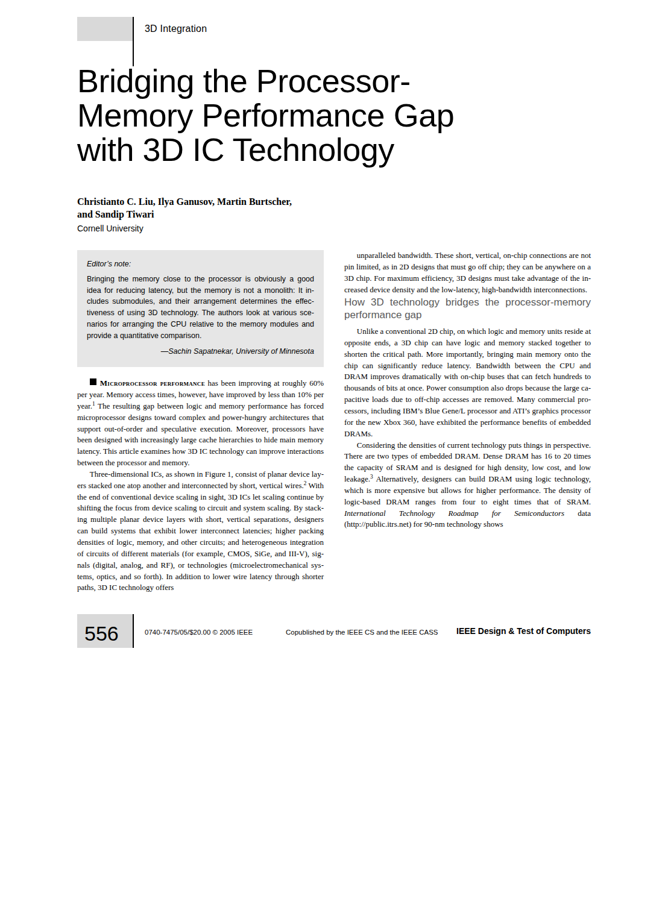3D Integration
Bridging the Processor-
Memory Performance Gap
with 3D IC Technology
Christianto C. Liu, Ilya Ganusov, Martin Burtscher,
and Sandip Tiwari
Cornell University
Editor’s note:
Bringing the memory close to the processor is obviously a good idea for reducing latency, but the memory is not a monolith: It includes submodules, and their arrangement determines the effectiveness of using 3D technology. The authors look at various scenarios for arranging the CPU relative to the memory modules and provide a quantitative comparison.
—Sachin Sapatnekar, University of Minnesota
Microprocessor performance has been improving at roughly 60% per year. Memory access times, however, have improved by less than 10% per year.1 The resulting gap between logic and memory performance has forced microprocessor designs toward complex and power-hungry architectures that support out-of-order and speculative execution. Moreover, processors have been designed with increasingly large cache hierarchies to hide main memory latency. This article examines how 3D IC technology can improve interactions between the processor and memory.
Three-dimensional ICs, as shown in Figure 1, consist of planar device layers stacked one atop another and interconnected by short, vertical wires.2 With the end of conventional device scaling in sight, 3D ICs let scaling continue by shifting the focus from device scaling to circuit and system scaling. By stacking multiple planar device layers with short, vertical separations, designers can build systems that exhibit lower interconnect latencies; higher packing densities of logic, memory, and other circuits; and heterogeneous integration of circuits of different materials (for example, CMOS, SiGe, and III-V), signals (digital, analog, and RF), or technologies (microelectromechanical systems, optics, and so forth). In addition to lower wire latency through shorter paths, 3D IC technology offers
unparalleled bandwidth. These short, vertical, on-chip connections are not pin limited, as in 2D designs that must go off chip; they can be anywhere on a 3D chip. For maximum efficiency, 3D designs must take advantage of the increased device density and the low-latency, high-bandwidth interconnections.
How 3D technology bridges the processor-memory performance gap
Unlike a conventional 2D chip, on which logic and memory units reside at opposite ends, a 3D chip can have logic and memory stacked together to shorten the critical path. More importantly, bringing main memory onto the chip can significantly reduce latency. Bandwidth between the CPU and DRAM improves dramatically with on-chip buses that can fetch hundreds to thousands of bits at once. Power consumption also drops because the large capacitive loads due to off-chip accesses are removed. Many commercial processors, including IBM’s Blue Gene/L processor and ATI’s graphics processor for the new Xbox 360, have exhibited the performance benefits of embedded DRAMs.
Considering the densities of current technology puts things in perspective. There are two types of embedded DRAM. Dense DRAM has 16 to 20 times the capacity of SRAM and is designed for high density, low cost, and low leakage.3 Alternatively, designers can build DRAM using logic technology, which is more expensive but allows for higher performance. The density of logic-based DRAM ranges from four to eight times that of SRAM. International Technology Roadmap for Semiconductors data (http://public.itrs.net) for 90-nm technology shows
556
0740-7475/05/$20.00 © 2005 IEEE
Copublished by the IEEE CS and the IEEE CASS
IEEE Design & Test of Computers